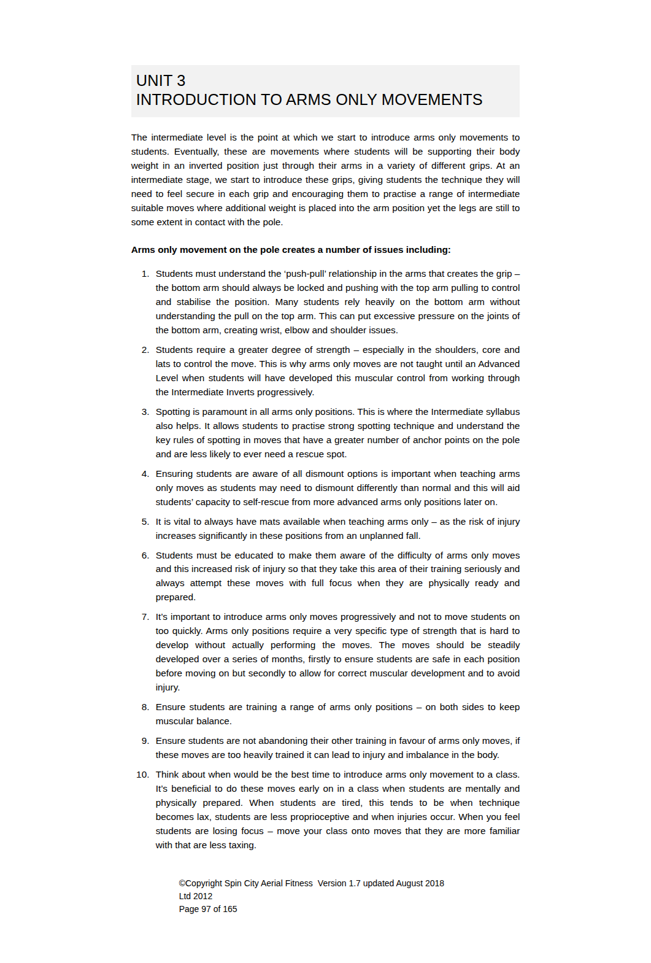UNIT 3
INTRODUCTION TO ARMS ONLY MOVEMENTS
The intermediate level is the point at which we start to introduce arms only movements to students. Eventually, these are movements where students will be supporting their body weight in an inverted position just through their arms in a variety of different grips. At an intermediate stage, we start to introduce these grips, giving students the technique they will need to feel secure in each grip and encouraging them to practise a range of intermediate suitable moves where additional weight is placed into the arm position yet the legs are still to some extent in contact with the pole.
Arms only movement on the pole creates a number of issues including:
Students must understand the ‘push-pull’ relationship in the arms that creates the grip – the bottom arm should always be locked and pushing with the top arm pulling to control and stabilise the position. Many students rely heavily on the bottom arm without understanding the pull on the top arm. This can put excessive pressure on the joints of the bottom arm, creating wrist, elbow and shoulder issues.
Students require a greater degree of strength – especially in the shoulders, core and lats to control the move. This is why arms only moves are not taught until an Advanced Level when students will have developed this muscular control from working through the Intermediate Inverts progressively.
Spotting is paramount in all arms only positions. This is where the Intermediate syllabus also helps. It allows students to practise strong spotting technique and understand the key rules of spotting in moves that have a greater number of anchor points on the pole and are less likely to ever need a rescue spot.
Ensuring students are aware of all dismount options is important when teaching arms only moves as students may need to dismount differently than normal and this will aid students’ capacity to self-rescue from more advanced arms only positions later on.
It is vital to always have mats available when teaching arms only – as the risk of injury increases significantly in these positions from an unplanned fall.
Students must be educated to make them aware of the difficulty of arms only moves and this increased risk of injury so that they take this area of their training seriously and always attempt these moves with full focus when they are physically ready and prepared.
It’s important to introduce arms only moves progressively and not to move students on too quickly. Arms only positions require a very specific type of strength that is hard to develop without actually performing the moves. The moves should be steadily developed over a series of months, firstly to ensure students are safe in each position before moving on but secondly to allow for correct muscular development and to avoid injury.
Ensure students are training a range of arms only positions – on both sides to keep muscular balance.
Ensure students are not abandoning their other training in favour of arms only moves, if these moves are too heavily trained it can lead to injury and imbalance in the body.
Think about when would be the best time to introduce arms only movement to a class. It’s beneficial to do these moves early on in a class when students are mentally and physically prepared. When students are tired, this tends to be when technique becomes lax, students are less proprioceptive and when injuries occur. When you feel students are losing focus – move your class onto moves that they are more familiar with that are less taxing.
©Copyright Spin City Aerial Fitness Ltd 2012 Page 97 of 165
Version 1.7 updated August 2018